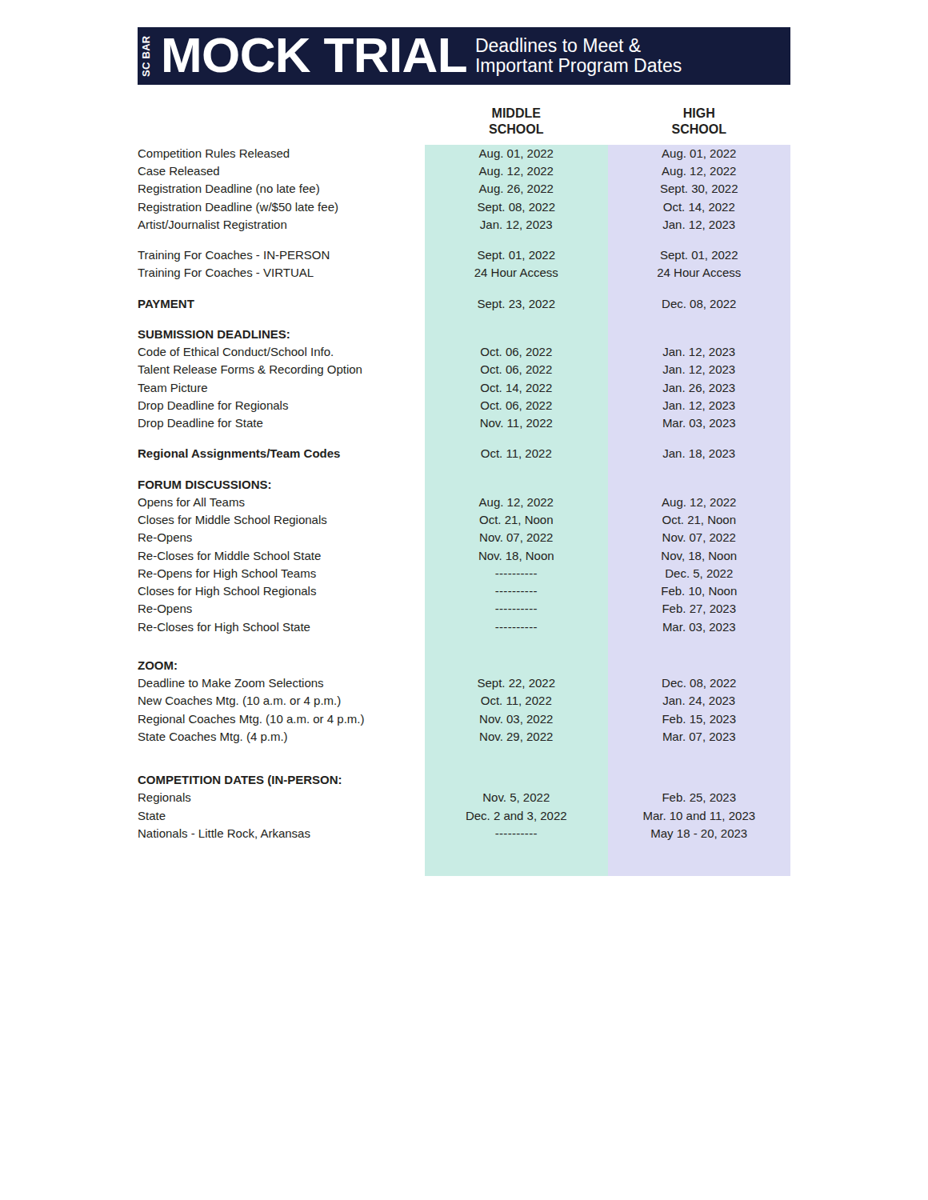SC BAR
MOCK TRIAL
Deadlines to Meet &
Important Program Dates
| | MIDDLE SCHOOL | HIGH SCHOOL |
| --- | --- | --- |
| Competition Rules Released | Aug. 01, 2022 | Aug. 01, 2022 |
| Case Released | Aug. 12, 2022 | Aug. 12, 2022 |
| Registration Deadline (no late fee) | Aug. 26, 2022 | Sept. 30, 2022 |
| Registration Deadline (w/$50 late fee) | Sept. 08, 2022 | Oct. 14, 2022 |
| Artist/Journalist Registration | Jan. 12, 2023 | Jan. 12, 2023 |
| Training For Coaches - IN-PERSON | Sept. 01, 2022 | Sept. 01, 2022 |
| Training For Coaches - VIRTUAL | 24 Hour Access | 24 Hour Access |
| PAYMENT | Sept. 23, 2022 | Dec. 08, 2022 |
| SUBMISSION DEADLINES: | | |
| Code of Ethical Conduct/School Info. | Oct. 06, 2022 | Jan. 12, 2023 |
| Talent Release Forms & Recording Option | Oct. 06, 2022 | Jan. 12, 2023 |
| Team Picture | Oct. 14, 2022 | Jan. 26, 2023 |
| Drop Deadline for Regionals | Oct. 06, 2022 | Jan. 12, 2023 |
| Drop Deadline for State | Nov. 11, 2022 | Mar. 03, 2023 |
| Regional Assignments/Team Codes | Oct. 11, 2022 | Jan. 18, 2023 |
| FORUM DISCUSSIONS: | | |
| Opens for All Teams | Aug. 12, 2022 | Aug. 12, 2022 |
| Closes for Middle School Regionals | Oct. 21, Noon | Oct. 21, Noon |
| Re-Opens | Nov. 07, 2022 | Nov. 07, 2022 |
| Re-Closes for Middle School State | Nov. 18, Noon | Nov, 18, Noon |
| Re-Opens for High School Teams | ---------- | Dec. 5, 2022 |
| Closes for High School Regionals | ---------- | Feb. 10, Noon |
| Re-Opens | ---------- | Feb. 27, 2023 |
| Re-Closes for High School State | ---------- | Mar. 03, 2023 |
| ZOOM: | | |
| Deadline to Make Zoom Selections | Sept. 22, 2022 | Dec. 08, 2022 |
| New Coaches Mtg. (10 a.m. or 4 p.m.) | Oct. 11, 2022 | Jan. 24, 2023 |
| Regional Coaches Mtg. (10 a.m. or 4 p.m.) | Nov. 03, 2022 | Feb. 15, 2023 |
| State Coaches Mtg. (4 p.m.) | Nov. 29, 2022 | Mar. 07, 2023 |
| COMPETITION DATES (IN-PERSON: | | |
| Regionals | Nov. 5, 2022 | Feb. 25, 2023 |
| State | Dec. 2 and 3, 2022 | Mar. 10 and 11, 2023 |
| Nationals - Little Rock, Arkansas | ---------- | May 18 - 20, 2023 |